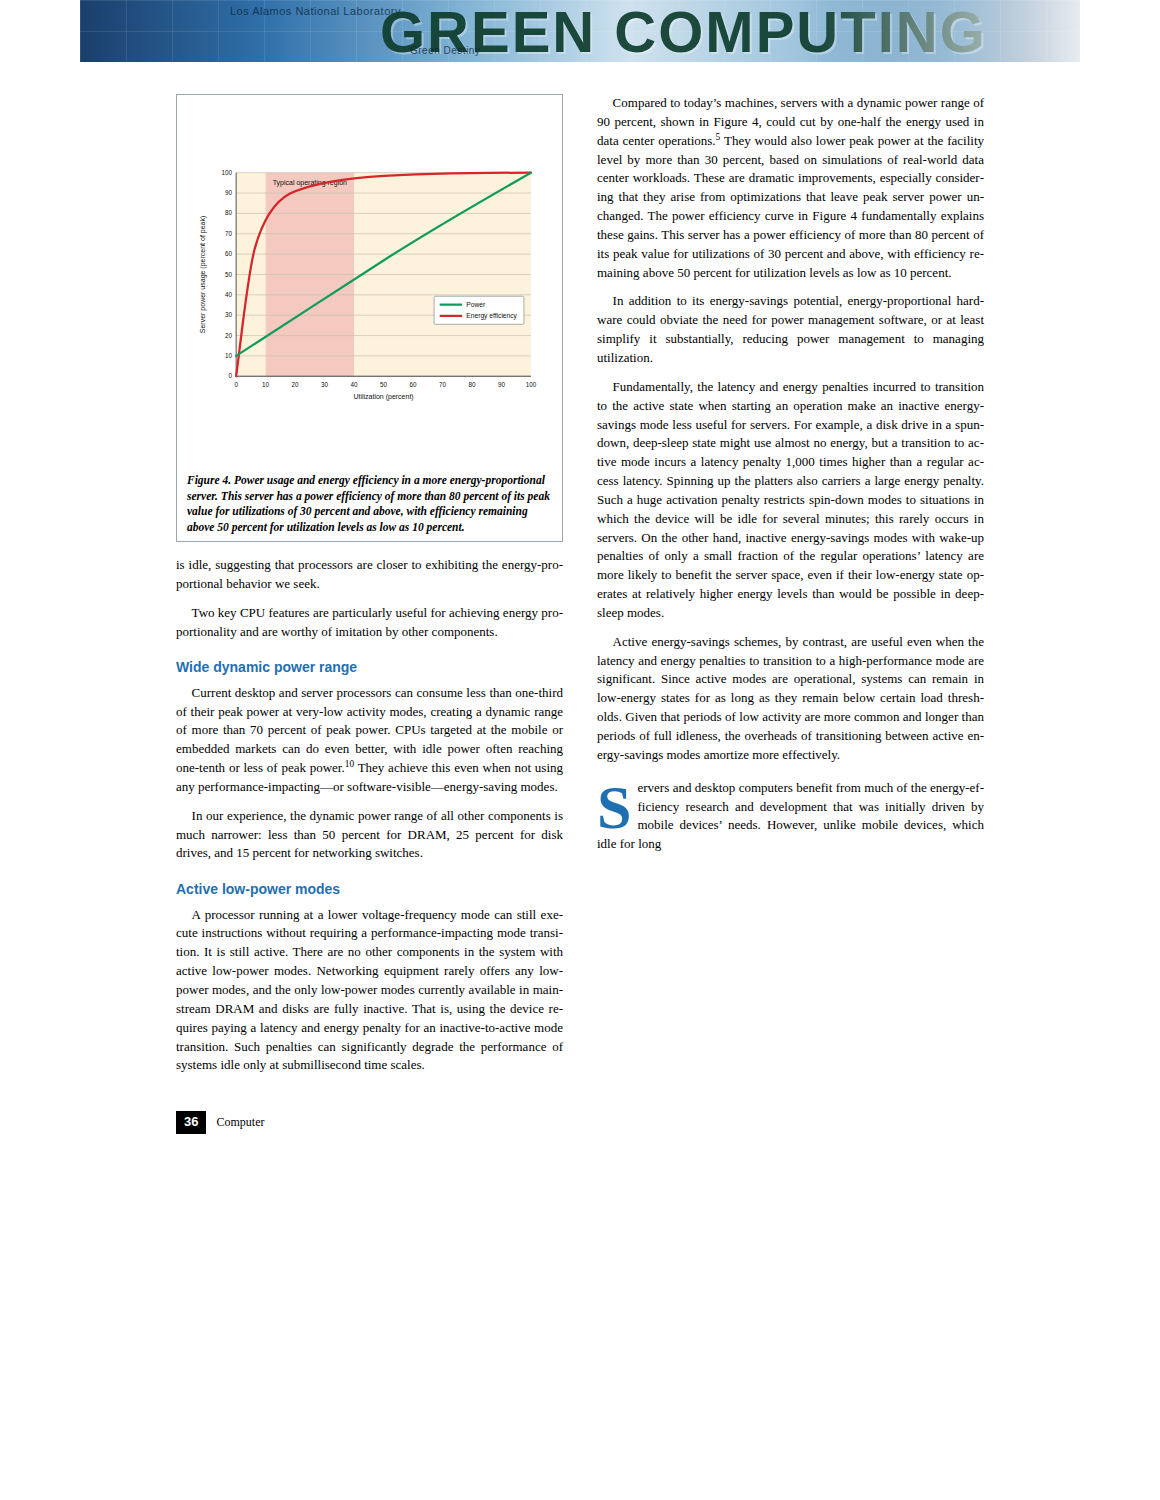Los Alamos National Laboratory
GREEN COMPUTING
Green Destiny
100 90 80 70 60 50 40 30 20 10 0 0 10 20 30 40 50 60 70 80 90 100 Utilization (percent) Server power usage (percent of peak) Typical operating region Power Energy efficiency
Figure 4. Power usage and energy efficiency in a more energy-proportional server. This server has a power efficiency of more than 80 percent of its peak value for utilizations of 30 percent and above, with efficiency remaining above 50 percent for utilization levels as low as 10 percent.
is idle, suggesting that processors are closer to exhibiting the energy-proportional behavior we seek.
Two key CPU features are particularly useful for achieving energy proportionality and are worthy of imitation by other components.
Wide dynamic power range
Current desktop and server processors can consume less than one-third of their peak power at very-low activity modes, creating a dynamic range of more than 70 percent of peak power. CPUs targeted at the mobile or embedded markets can do even better, with idle power often reaching one-tenth or less of peak power.10 They achieve this even when not using any performance-impacting—or software-visible—energy-saving modes.
In our experience, the dynamic power range of all other components is much narrower: less than 50 percent for DRAM, 25 percent for disk drives, and 15 percent for networking switches.
Active low-power modes
A processor running at a lower voltage-frequency mode can still execute instructions without requiring a performance-impacting mode transition. It is still active. There are no other components in the system with active low-power modes. Networking equipment rarely offers any low-power modes, and the only low-power modes currently available in mainstream DRAM and disks are fully inactive. That is, using the device requires paying a latency and energy penalty for an inactive-to-active mode transition. Such penalties can significantly degrade the performance of systems idle only at submillisecond time scales.
Compared to today’s machines, servers with a dynamic power range of 90 percent, shown in Figure 4, could cut by one-half the energy used in data center operations.5 They would also lower peak power at the facility level by more than 30 percent, based on simulations of real-world data center workloads. These are dramatic improvements, especially considering that they arise from optimizations that leave peak server power unchanged. The power efficiency curve in Figure 4 fundamentally explains these gains. This server has a power efficiency of more than 80 percent of its peak value for utilizations of 30 percent and above, with efficiency remaining above 50 percent for utilization levels as low as 10 percent.
In addition to its energy-savings potential, energy-proportional hardware could obviate the need for power management software, or at least simplify it substantially, reducing power management to managing utilization.
Fundamentally, the latency and energy penalties incurred to transition to the active state when starting an operation make an inactive energy-savings mode less useful for servers. For example, a disk drive in a spun-down, deep-sleep state might use almost no energy, but a transition to active mode incurs a latency penalty 1,000 times higher than a regular access latency. Spinning up the platters also carriers a large energy penalty. Such a huge activation penalty restricts spin-down modes to situations in which the device will be idle for several minutes; this rarely occurs in servers. On the other hand, inactive energy-savings modes with wake-up penalties of only a small fraction of the regular operations’ latency are more likely to benefit the server space, even if their low-energy state operates at relatively higher energy levels than would be possible in deep-sleep modes.
Active energy-savings schemes, by contrast, are useful even when the latency and energy penalties to transition to a high-performance mode are significant. Since active modes are operational, systems can remain in low-energy states for as long as they remain below certain load thresholds. Given that periods of low activity are more common and longer than periods of full idleness, the overheads of transitioning between active energy-savings modes amortize more effectively.
Servers and desktop computers benefit from much of the energy-efficiency research and development that was initially driven by mobile devices’ needs. However, unlike mobile devices, which idle for long
36 Computer